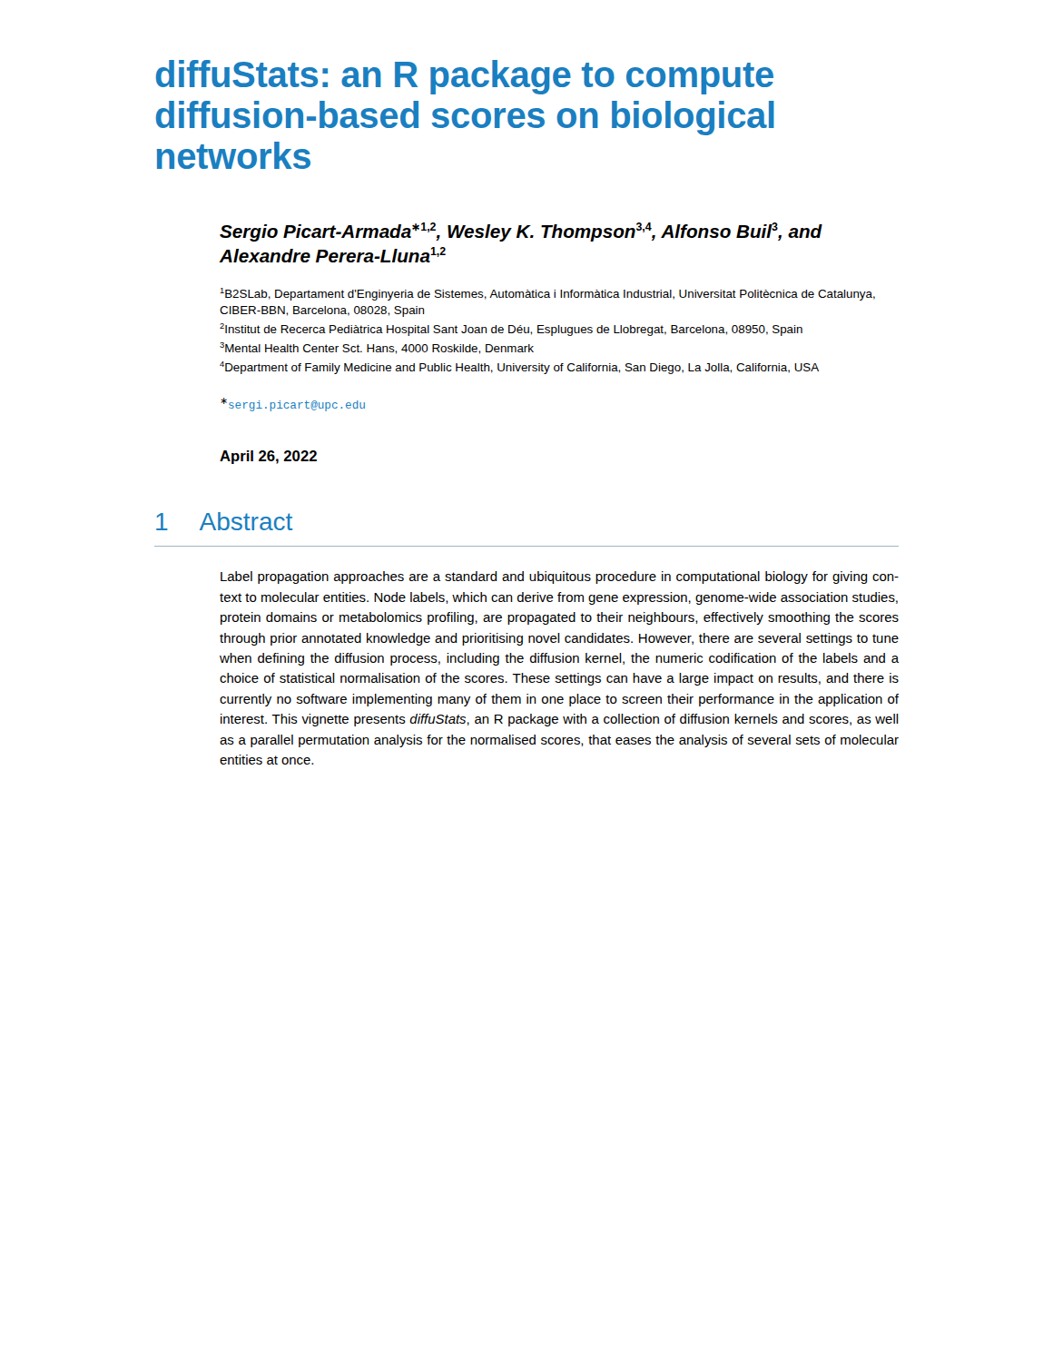diffuStats: an R package to compute diffusion-based scores on biological networks
Sergio Picart-Armada∗1,2, Wesley K. Thompson3,4, Alfonso Buil3, and Alexandre Perera-Lluna1,2
1B2SLab, Departament d'Enginyeria de Sistemes, Automàtica i Informàtica Industrial, Universitat Politècnica de Catalunya, CIBER-BBN, Barcelona, 08028, Spain
2Institut de Recerca Pediàtrica Hospital Sant Joan de Déu, Esplugues de Llobregat, Barcelona, 08950, Spain
3Mental Health Center Sct. Hans, 4000 Roskilde, Denmark
4Department of Family Medicine and Public Health, University of California, San Diego, La Jolla, California, USA
∗sergi.picart@upc.edu
April 26, 2022
1 Abstract
Label propagation approaches are a standard and ubiquitous procedure in computational biology for giving context to molecular entities. Node labels, which can derive from gene expression, genome-wide association studies, protein domains or metabolomics profiling, are propagated to their neighbours, effectively smoothing the scores through prior annotated knowledge and prioritising novel candidates. However, there are several settings to tune when defining the diffusion process, including the diffusion kernel, the numeric codification of the labels and a choice of statistical normalisation of the scores. These settings can have a large impact on results, and there is currently no software implementing many of them in one place to screen their performance in the application of interest. This vignette presents diffuStats, an R package with a collection of diffusion kernels and scores, as well as a parallel permutation analysis for the normalised scores, that eases the analysis of several sets of molecular entities at once.